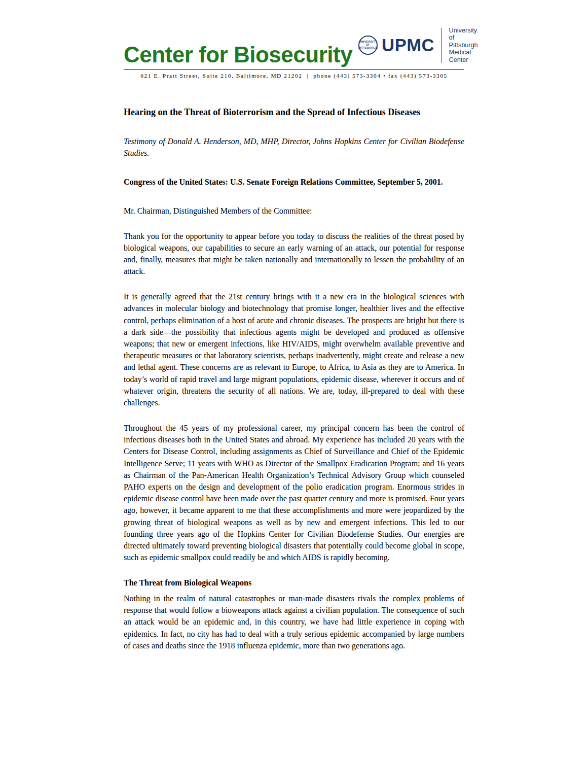Center for Biosecurity
UNIVERSITY
OF
PITTSBURGH
UPMC
University of Pittsburgh
Medical Center
621 E. Pratt Street, Suite 210, Baltimore, MD 21202 | phone (443) 573-3304 • fax (443) 573-3305
Hearing on the Threat of Bioterrorism and the Spread of Infectious Diseases
Testimony of Donald A. Henderson, MD, MHP, Director, Johns Hopkins Center for Civilian Biodefense Studies.
Congress of the United States: U.S. Senate Foreign Relations Committee, September 5, 2001.
Mr. Chairman, Distinguished Members of the Committee:
Thank you for the opportunity to appear before you today to discuss the realities of the threat posed by biological weapons, our capabilities to secure an early warning of an attack, our potential for response and, finally, measures that might be taken nationally and internationally to lessen the probability of an attack.
It is generally agreed that the 21st century brings with it a new era in the biological sciences with advances in molecular biology and biotechnology that promise longer, healthier lives and the effective control, perhaps elimination of a host of acute and chronic diseases. The prospects are bright but there is a dark side—the possibility that infectious agents might be developed and produced as offensive weapons; that new or emergent infections, like HIV/AIDS, might overwhelm available preventive and therapeutic measures or that laboratory scientists, perhaps inadvertently, might create and release a new and lethal agent. These concerns are as relevant to Europe, to Africa, to Asia as they are to America. In today’s world of rapid travel and large migrant populations, epidemic disease, wherever it occurs and of whatever origin, threatens the security of all nations. We are, today, ill-prepared to deal with these challenges.
Throughout the 45 years of my professional career, my principal concern has been the control of infectious diseases both in the United States and abroad. My experience has included 20 years with the Centers for Disease Control, including assignments as Chief of Surveillance and Chief of the Epidemic Intelligence Serve; 11 years with WHO as Director of the Smallpox Eradication Program; and 16 years as Chairman of the Pan-American Health Organization’s Technical Advisory Group which counseled PAHO experts on the design and development of the polio eradication program. Enormous strides in epidemic disease control have been made over the past quarter century and more is promised. Four years ago, however, it became apparent to me that these accomplishments and more were jeopardized by the growing threat of biological weapons as well as by new and emergent infections. This led to our founding three years ago of the Hopkins Center for Civilian Biodefense Studies. Our energies are directed ultimately toward preventing biological disasters that potentially could become global in scope, such as epidemic smallpox could readily be and which AIDS is rapidly becoming.
The Threat from Biological Weapons
Nothing in the realm of natural catastrophes or man-made disasters rivals the complex problems of response that would follow a bioweapons attack against a civilian population. The consequence of such an attack would be an epidemic and, in this country, we have had little experience in coping with epidemics. In fact, no city has had to deal with a truly serious epidemic accompanied by large numbers of cases and deaths since the 1918 influenza epidemic, more than two generations ago.